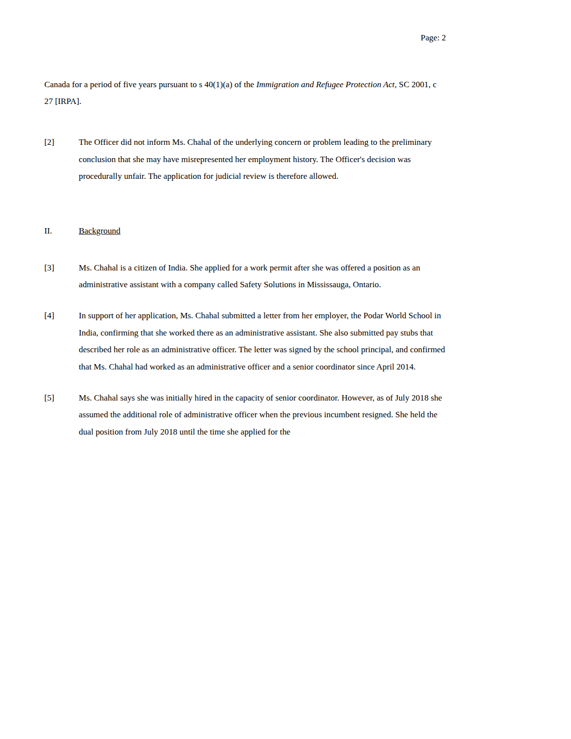Page: 2
Canada for a period of five years pursuant to s 40(1)(a) of the Immigration and Refugee Protection Act, SC 2001, c 27 [IRPA].
[2]
The Officer did not inform Ms. Chahal of the underlying concern or problem leading to the preliminary conclusion that she may have misrepresented her employment history. The Officer's decision was procedurally unfair. The application for judicial review is therefore allowed.
II.
Background
[3]
Ms. Chahal is a citizen of India. She applied for a work permit after she was offered a position as an administrative assistant with a company called Safety Solutions in Mississauga, Ontario.
[4]
In support of her application, Ms. Chahal submitted a letter from her employer, the Podar World School in India, confirming that she worked there as an administrative assistant. She also submitted pay stubs that described her role as an administrative officer. The letter was signed by the school principal, and confirmed that Ms. Chahal had worked as an administrative officer and a senior coordinator since April 2014.
[5]
Ms. Chahal says she was initially hired in the capacity of senior coordinator. However, as of July 2018 she assumed the additional role of administrative officer when the previous incumbent resigned. She held the dual position from July 2018 until the time she applied for the